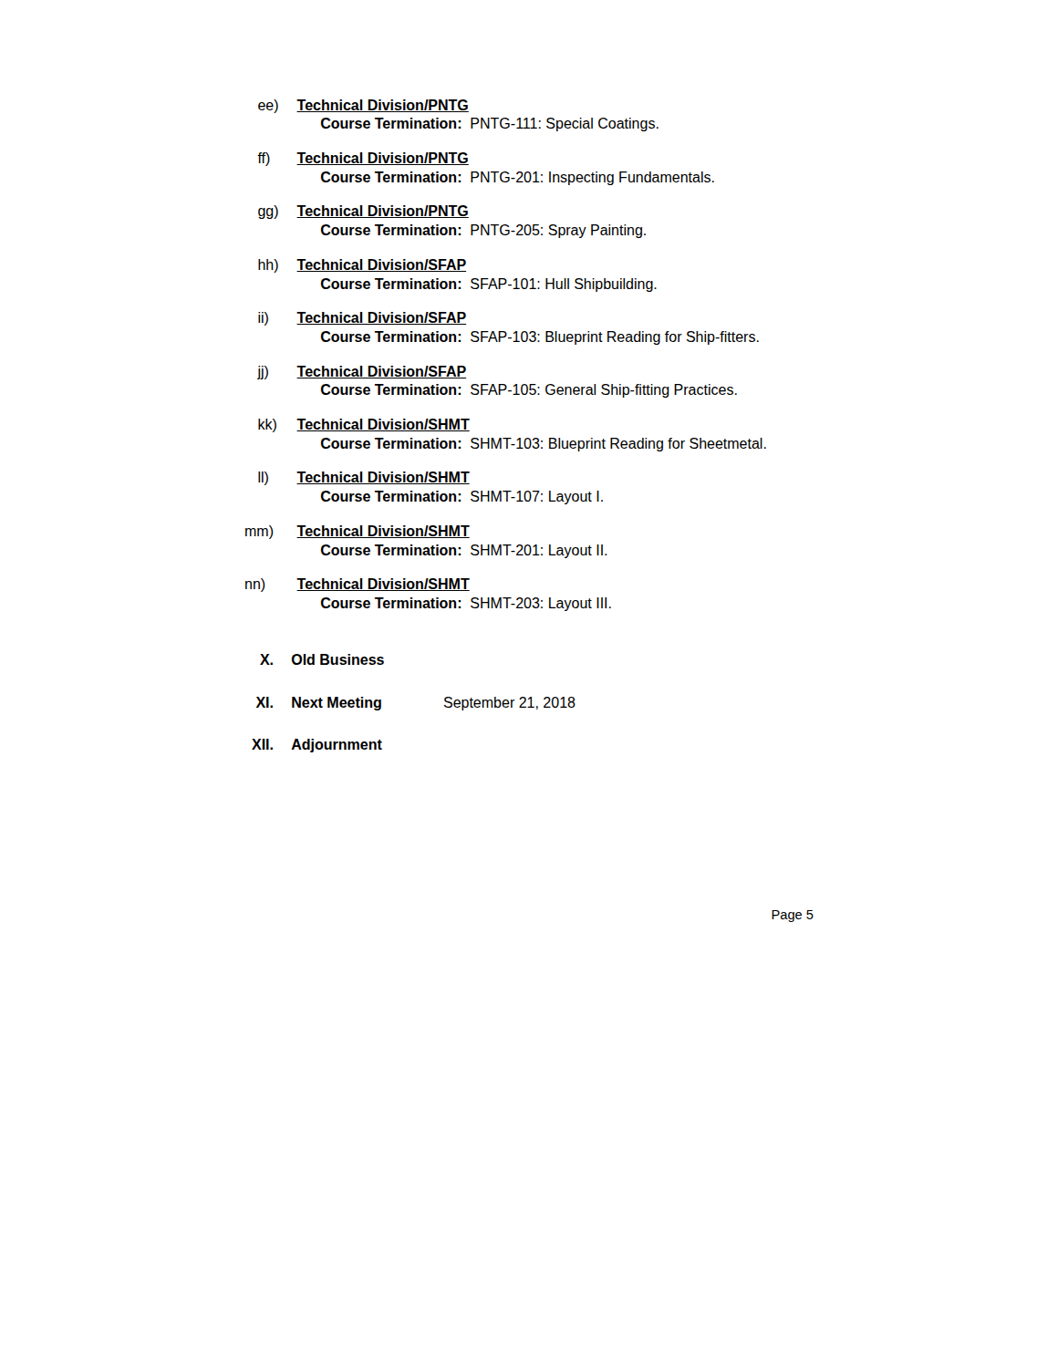ee) Technical Division/PNTG Course Termination: PNTG-111: Special Coatings.
ff) Technical Division/PNTG Course Termination: PNTG-201: Inspecting Fundamentals.
gg) Technical Division/PNTG Course Termination: PNTG-205: Spray Painting.
hh) Technical Division/SFAP Course Termination: SFAP-101: Hull Shipbuilding.
ii) Technical Division/SFAP Course Termination: SFAP-103: Blueprint Reading for Ship-fitters.
jj) Technical Division/SFAP Course Termination: SFAP-105: General Ship-fitting Practices.
kk) Technical Division/SHMT Course Termination: SHMT-103: Blueprint Reading for Sheetmetal.
ll) Technical Division/SHMT Course Termination: SHMT-107: Layout I.
mm) Technical Division/SHMT Course Termination: SHMT-201: Layout II.
nn) Technical Division/SHMT Course Termination: SHMT-203: Layout III.
X. Old Business
XI. Next MeetingSeptember 21, 2018
XII. Adjournment
Page 5